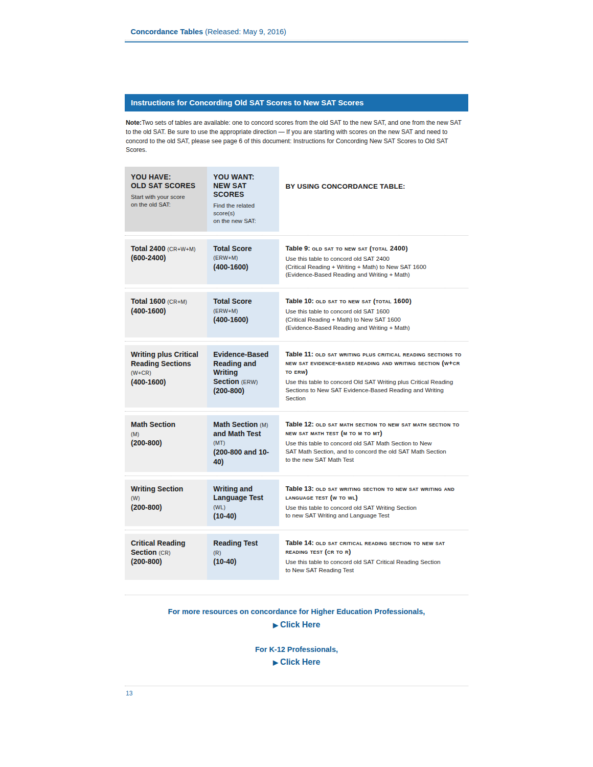Concordance Tables (Released: May 9, 2016)
Instructions for Concording Old SAT Scores to New SAT Scores
Note: Two sets of tables are available: one to concord scores from the old SAT to the new SAT, and one from the new SAT to the old SAT. Be sure to use the appropriate direction — If you are starting with scores on the new SAT and need to concord to the old SAT, please see page 6 of this document: Instructions for Concording New SAT Scores to Old SAT Scores.
| YOU HAVE: OLD SAT SCORES Start with your score on the old SAT: | YOU WANT: NEW SAT SCORES Find the related score(s) on the new SAT: | BY USING CONCORDANCE TABLE: |
| Total 2400 (CR+W+M) (600-2400) | Total Score (ERW+M) (400-1600) | Table 9: OLD SAT TO NEW SAT (TOTAL 2400) Use this table to concord old SAT 2400 (Critical Reading + Writing + Math) to New SAT 1600 (Evidence-Based Reading and Writing + Math) |
| Total 1600 (CR+M) (400-1600) | Total Score (ERW+M) (400-1600) | Table 10: OLD SAT TO NEW SAT (TOTAL 1600) Use this table to concord old SAT 1600 (Critical Reading + Math) to New SAT 1600 (Evidence-Based Reading and Writing + Math) |
| Writing plus Critical Reading Sections (W+CR) (400-1600) | Evidence-Based Reading and Writing Section (ERW) (200-800) | Table 11: OLD SAT WRITING PLUS CRITICAL READING SECTIONS TO NEW SAT EVIDENCE-BASED READING AND WRITING SECTION (W+CR TO ERW) Use this table to concord Old SAT Writing plus Critical Reading Sections to New SAT Evidence-Based Reading and Writing Section |
| Math Section (M) (200-800) | Math Section (M) and Math Test (MT) (200-800 and 10-40) | Table 12: OLD SAT MATH SECTION TO NEW SAT MATH SECTION TO NEW SAT MATH TEST (M TO M TO MT) Use this table to concord old SAT Math Section to New SAT Math Section, and to concord the old SAT Math Section to the new SAT Math Test |
| Writing Section (W) (200-800) | Writing and Language Test (WL) (10-40) | Table 13: OLD SAT WRITING SECTION TO NEW SAT WRITING AND LANGUAGE TEST (W TO WL) Use this table to concord old SAT Writing Section to new SAT Writing and Language Test |
| Critical Reading Section (CR) (200-800) | Reading Test (R) (10-40) | Table 14: OLD SAT CRITICAL READING SECTION TO NEW SAT READING TEST (CR TO R) Use this table to concord old SAT Critical Reading Section to New SAT Reading Test |
For more resources on concordance for Higher Education Professionals,
▶ Click Here
For K-12 Professionals,
▶ Click Here
13